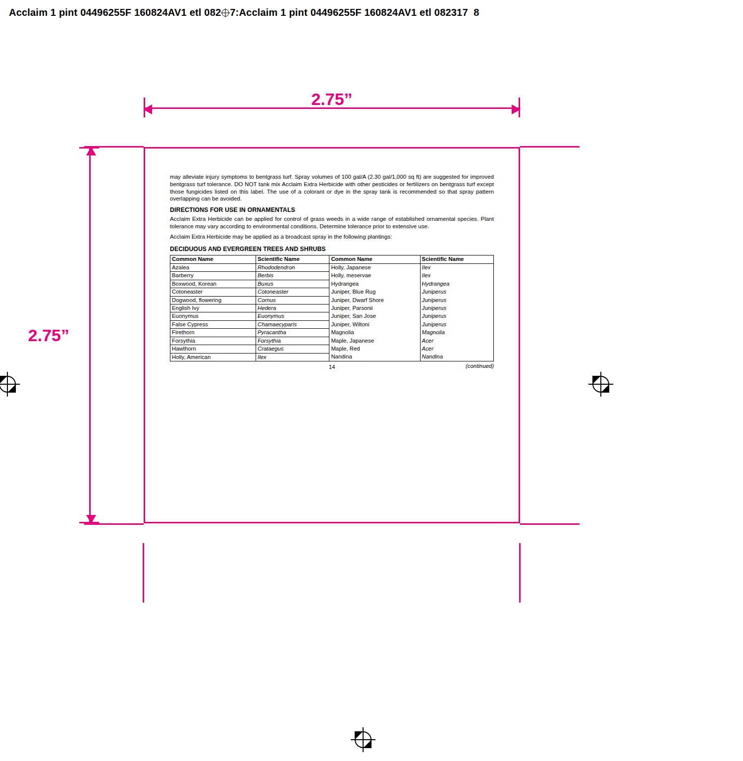Acclaim 1 pint 04496255F 160824AV1 etl 082 7:Acclaim 1 pint 04496255F 160824AV1 etl 082317 8
2.75”
2.75”
may alleviate injury symptoms to bentgrass turf. Spray volumes of 100 gal/A (2.30 gal/1,000 sq ft) are suggested for improved bentgrass turf tolerance. DO NOT tank mix Acclaim Extra Herbicide with other pesticides or fertilizers on bentgrass turf except those fungicides listed on this label. The use of a colorant or dye in the spray tank is recommended so that spray pattern overlapping can be avoided.
DIRECTIONS FOR USE IN ORNAMENTALS
Acclaim Extra Herbicide can be applied for control of grass weeds in a wide range of established ornamental species. Plant tolerance may vary according to environmental conditions. Determine tolerance prior to extensive use.
Acclaim Extra Herbicide may be applied as a broadcast spray in the following plantings:
DECIDUOUS AND EVERGREEN TREES AND SHRUBS
| Common Name | Scientific Name | Common Name | Scientific Name |
| --- | --- | --- | --- |
| Azalea | Rhododendron | Holly, Japanese | Ilex |
| Barberry | Berbis | Holly, meservae | Ilex |
| Boxwood, Korean | Buxus | Hydrangea | Hydrangea |
| Cotoneaster | Cotoneaster | Juniper, Blue Rug | Juniperus |
| Dogwood, flowering | Cornus | Juniper, Dwarf Shore | Juniperus |
| English Ivy | Hedera | Juniper, Parsonii | Juniperus |
| Euonymus | Euonymus | Juniper, San Jose | Juniperus |
| False Cypress | Chamaecyparis | Juniper, Wiltoni | Juniperus |
| Firethorn | Pyracantha | Magnolia | Magnolia |
| Forsythia | Forsythia | Maple, Japanese | Acer |
| Hawthorn | Crataegus | Maple, Red | Acer |
| Holly, American | Ilex | Nandina | Nandina |
(continued)
14